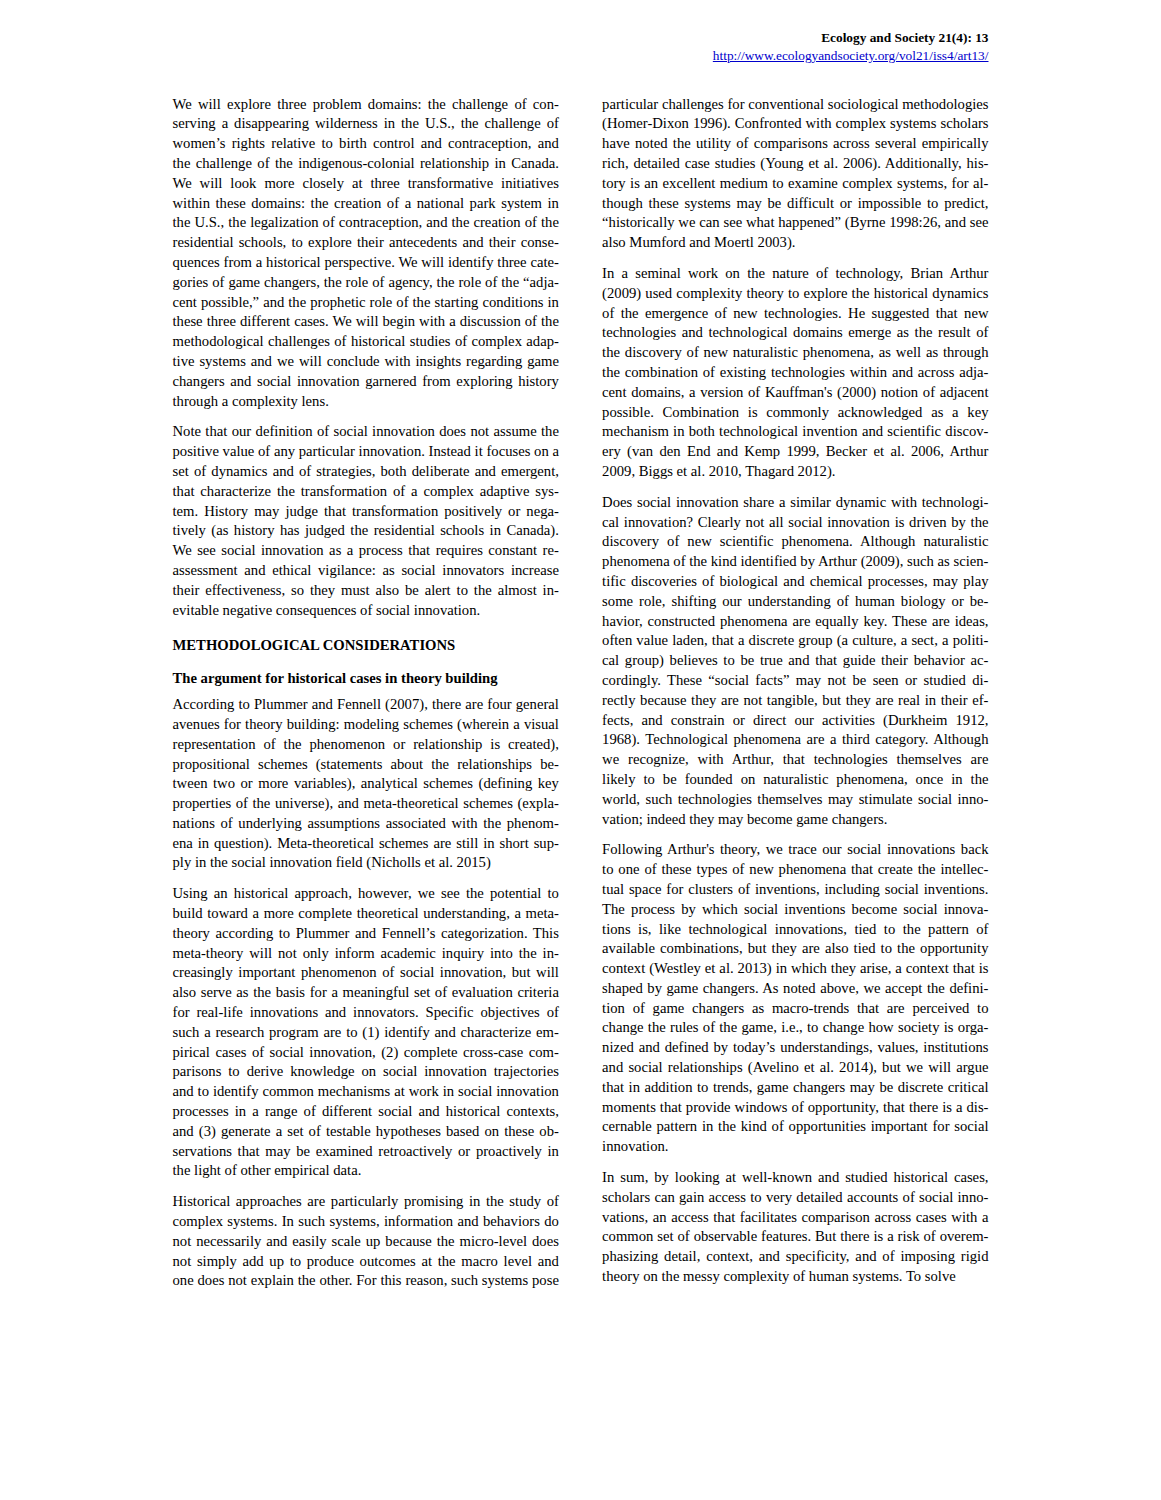Ecology and Society 21(4): 13
http://www.ecologyandsociety.org/vol21/iss4/art13/
We will explore three problem domains: the challenge of conserving a disappearing wilderness in the U.S., the challenge of women’s rights relative to birth control and contraception, and the challenge of the indigenous-colonial relationship in Canada. We will look more closely at three transformative initiatives within these domains: the creation of a national park system in the U.S., the legalization of contraception, and the creation of the residential schools, to explore their antecedents and their consequences from a historical perspective. We will identify three categories of game changers, the role of agency, the role of the “adjacent possible,” and the prophetic role of the starting conditions in these three different cases. We will begin with a discussion of the methodological challenges of historical studies of complex adaptive systems and we will conclude with insights regarding game changers and social innovation garnered from exploring history through a complexity lens.
Note that our definition of social innovation does not assume the positive value of any particular innovation. Instead it focuses on a set of dynamics and of strategies, both deliberate and emergent, that characterize the transformation of a complex adaptive system. History may judge that transformation positively or negatively (as history has judged the residential schools in Canada). We see social innovation as a process that requires constant reassessment and ethical vigilance: as social innovators increase their effectiveness, so they must also be alert to the almost inevitable negative consequences of social innovation.
Methodological Considerations
The argument for historical cases in theory building
According to Plummer and Fennell (2007), there are four general avenues for theory building: modeling schemes (wherein a visual representation of the phenomenon or relationship is created), propositional schemes (statements about the relationships between two or more variables), analytical schemes (defining key properties of the universe), and meta-theoretical schemes (explanations of underlying assumptions associated with the phenomena in question). Meta-theoretical schemes are still in short supply in the social innovation field (Nicholls et al. 2015)
Using an historical approach, however, we see the potential to build toward a more complete theoretical understanding, a meta-theory according to Plummer and Fennell’s categorization. This meta-theory will not only inform academic inquiry into the increasingly important phenomenon of social innovation, but will also serve as the basis for a meaningful set of evaluation criteria for real-life innovations and innovators. Specific objectives of such a research program are to (1) identify and characterize empirical cases of social innovation, (2) complete cross-case comparisons to derive knowledge on social innovation trajectories and to identify common mechanisms at work in social innovation processes in a range of different social and historical contexts, and (3) generate a set of testable hypotheses based on these observations that may be examined retroactively or proactively in the light of other empirical data.
Historical approaches are particularly promising in the study of complex systems. In such systems, information and behaviors do not necessarily and easily scale up because the micro-level does not simply add up to produce outcomes at the macro level and one does not explain the other. For this reason, such systems pose particular challenges for conventional sociological methodologies (Homer-Dixon 1996). Confronted with complex systems scholars have noted the utility of comparisons across several empirically rich, detailed case studies (Young et al. 2006). Additionally, history is an excellent medium to examine complex systems, for although these systems may be difficult or impossible to predict, “historically we can see what happened” (Byrne 1998:26, and see also Mumford and Moertl 2003).
In a seminal work on the nature of technology, Brian Arthur (2009) used complexity theory to explore the historical dynamics of the emergence of new technologies. He suggested that new technologies and technological domains emerge as the result of the discovery of new naturalistic phenomena, as well as through the combination of existing technologies within and across adjacent domains, a version of Kauffman's (2000) notion of adjacent possible. Combination is commonly acknowledged as a key mechanism in both technological invention and scientific discovery (van den End and Kemp 1999, Becker et al. 2006, Arthur 2009, Biggs et al. 2010, Thagard 2012).
Does social innovation share a similar dynamic with technological innovation? Clearly not all social innovation is driven by the discovery of new scientific phenomena. Although naturalistic phenomena of the kind identified by Arthur (2009), such as scientific discoveries of biological and chemical processes, may play some role, shifting our understanding of human biology or behavior, constructed phenomena are equally key. These are ideas, often value laden, that a discrete group (a culture, a sect, a political group) believes to be true and that guide their behavior accordingly. These “social facts” may not be seen or studied directly because they are not tangible, but they are real in their effects, and constrain or direct our activities (Durkheim 1912, 1968). Technological phenomena are a third category. Although we recognize, with Arthur, that technologies themselves are likely to be founded on naturalistic phenomena, once in the world, such technologies themselves may stimulate social innovation; indeed they may become game changers.
Following Arthur's theory, we trace our social innovations back to one of these types of new phenomena that create the intellectual space for clusters of inventions, including social inventions. The process by which social inventions become social innovations is, like technological innovations, tied to the pattern of available combinations, but they are also tied to the opportunity context (Westley et al. 2013) in which they arise, a context that is shaped by game changers. As noted above, we accept the definition of game changers as macro-trends that are perceived to change the rules of the game, i.e., to change how society is organized and defined by today’s understandings, values, institutions and social relationships (Avelino et al. 2014), but we will argue that in addition to trends, game changers may be discrete critical moments that provide windows of opportunity, that there is a discernable pattern in the kind of opportunities important for social innovation.
In sum, by looking at well-known and studied historical cases, scholars can gain access to very detailed accounts of social innovations, an access that facilitates comparison across cases with a common set of observable features. But there is a risk of overemphasizing detail, context, and specificity, and of imposing rigid theory on the messy complexity of human systems. To solve